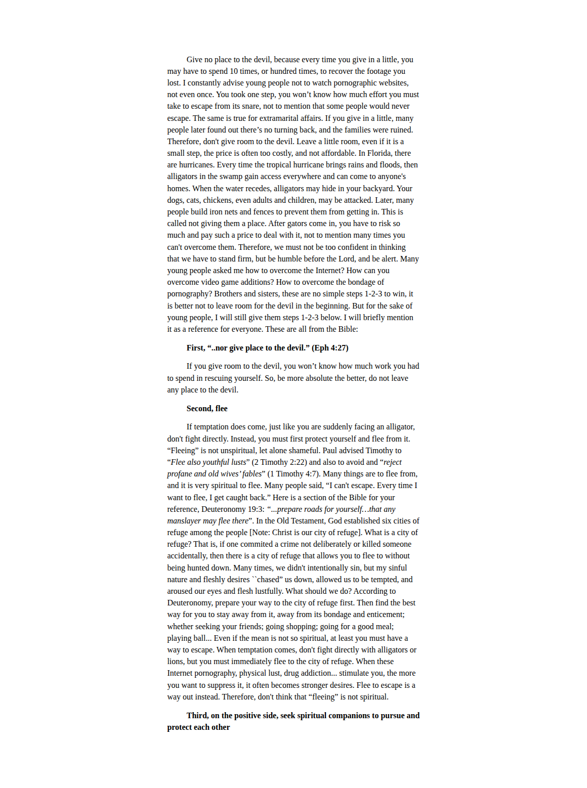Give no place to the devil, because every time you give in a little, you may have to spend 10 times, or hundred times, to recover the footage you lost. I constantly advise young people not to watch pornographic websites, not even once. You took one step, you won’t know how much effort you must take to escape from its snare, not to mention that some people would never escape. The same is true for extramarital affairs. If you give in a little, many people later found out there’s no turning back, and the families were ruined. Therefore, don't give room to the devil. Leave a little room, even if it is a small step, the price is often too costly, and not affordable. In Florida, there are hurricanes. Every time the tropical hurricane brings rains and floods, then alligators in the swamp gain access everywhere and can come to anyone's homes. When the water recedes, alligators may hide in your backyard. Your dogs, cats, chickens, even adults and children, may be attacked. Later, many people build iron nets and fences to prevent them from getting in. This is called not giving them a place. After gators come in, you have to risk so much and pay such a price to deal with it, not to mention many times you can't overcome them. Therefore, we must not be too confident in thinking that we have to stand firm, but be humble before the Lord, and be alert. Many young people asked me how to overcome the Internet? How can you overcome video game additions? How to overcome the bondage of pornography? Brothers and sisters, these are no simple steps 1-2-3 to win, it is better not to leave room for the devil in the beginning. But for the sake of young people, I will still give them steps 1-2-3 below. I will briefly mention it as a reference for everyone. These are all from the Bible:
First, “..nor give place to the devil.” (Eph 4:27)
If you give room to the devil, you won’t know how much work you had to spend in rescuing yourself. So, be more absolute the better, do not leave any place to the devil.
Second, flee
If temptation does come, just like you are suddenly facing an alligator, don't fight directly. Instead, you must first protect yourself and flee from it. “Fleeing” is not unspiritual, let alone shameful. Paul advised Timothy to “Flee also youthful lusts” (2 Timothy 2:22) and also to avoid and “reject profane and old wives’ fables” (1 Timothy 4:7). Many things are to flee from, and it is very spiritual to flee. Many people said, “I can't escape. Every time I want to flee, I get caught back.” Here is a section of the Bible for your reference, Deuteronomy 19:3: “...prepare roads for yourself…that any manslayer may flee there”. In the Old Testament, God established six cities of refuge among the people [Note: Christ is our city of refuge]. What is a city of refuge? That is, if one commited a crime not deliberately or killed someone accidentally, then there is a city of refuge that allows you to flee to without being hunted down. Many times, we didn't intentionally sin, but my sinful nature and fleshly desires ``chased” us down, allowed us to be tempted, and aroused our eyes and flesh lustfully. What should we do? According to Deuteronomy, prepare your way to the city of refuge first. Then find the best way for you to stay away from it, away from its bondage and enticement; whether seeking your friends; going shopping; going for a good meal; playing ball... Even if the mean is not so spiritual, at least you must have a way to escape. When temptation comes, don't fight directly with alligators or lions, but you must immediately flee to the city of refuge. When these Internet pornography, physical lust, drug addiction... stimulate you, the more you want to suppress it, it often becomes stronger desires. Flee to escape is a way out instead. Therefore, don't think that “fleeing” is not spiritual.
Third, on the positive side, seek spiritual companions to pursue and protect each other